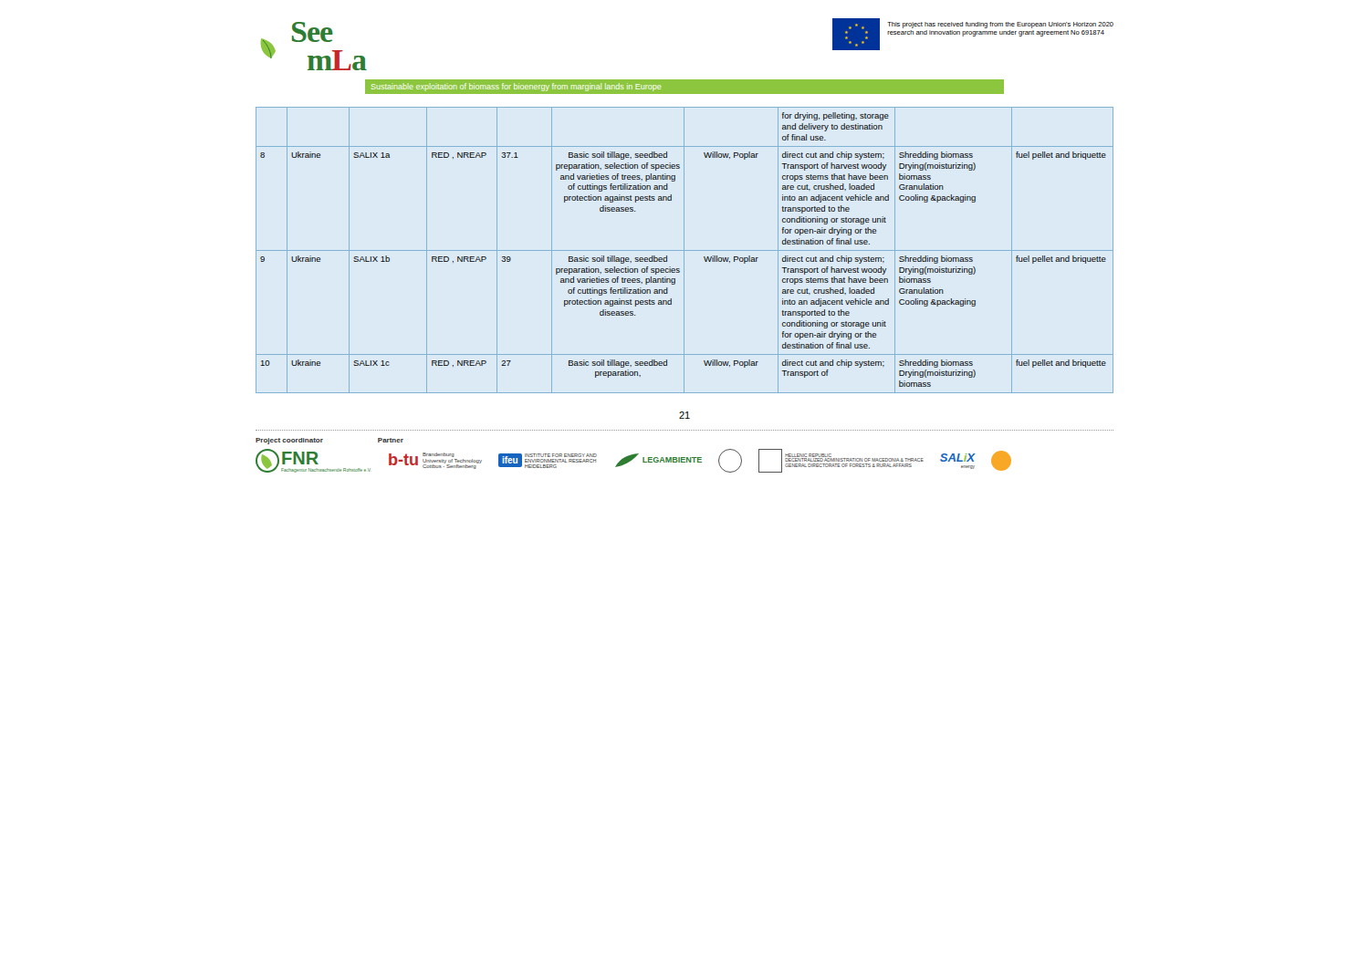SeemLa
★ ★ ★ ★ ★ ★ ★ ★ ★ ★
This project has received funding from the European Union's Horizon 2020
research and innovation programme under grant agreement No 691874
Sustainable exploitation of biomass for bioenergy from marginal lands in Europe
| | | | | | | | for drying, pelleting, storage and delivery to destination of final use. | | |
| 8 | Ukraine | SALIX 1a | RED , NREAP | 37.1 | Basic soil tillage, seedbed preparation, selection of species and varieties of trees, planting of cuttings fertilization and protection against pests and diseases. | Willow, Poplar | direct cut and chip system; Transport of harvest woody crops stems that have been are cut, crushed, loaded into an adjacent vehicle and transported to the conditioning or storage unit for open-air drying or the destination of final use. | Shredding biomass Drying(moisturizing) biomass Granulation Cooling &packaging | fuel pellet and briquette |
| 9 | Ukraine | SALIX 1b | RED , NREAP | 39 | Basic soil tillage, seedbed preparation, selection of species and varieties of trees, planting of cuttings fertilization and protection against pests and diseases. | Willow, Poplar | direct cut and chip system; Transport of harvest woody crops stems that have been are cut, crushed, loaded into an adjacent vehicle and transported to the conditioning or storage unit for open-air drying or the destination of final use. | Shredding biomass Drying(moisturizing) biomass Granulation Cooling &packaging | fuel pellet and briquette |
| 10 | Ukraine | SALIX 1c | RED , NREAP | 27 | Basic soil tillage, seedbed preparation, | Willow, Poplar | direct cut and chip system; Transport of | Shredding biomass Drying(moisturizing) biomass | fuel pellet and briquette |
21
Project coordinator Partner
FNR Fachagentur Nachwachsende Rohstoffe e.V.
b-tu
Brandenburg
University of Technology
Cottbus - Senftenberg
ifeu
INSTITUTE FOR ENERGY AND
ENVIRONMENTAL RESEARCH
HEIDELBERG
LEGAMBIENTE
HELLENIC REPUBLIC
DECENTRALIZED ADMINISTRATION OF MACEDONIA & THRACE
GENERAL DIRECTORATE OF FORESTS & RURAL AFFAIRS
SALi X energy